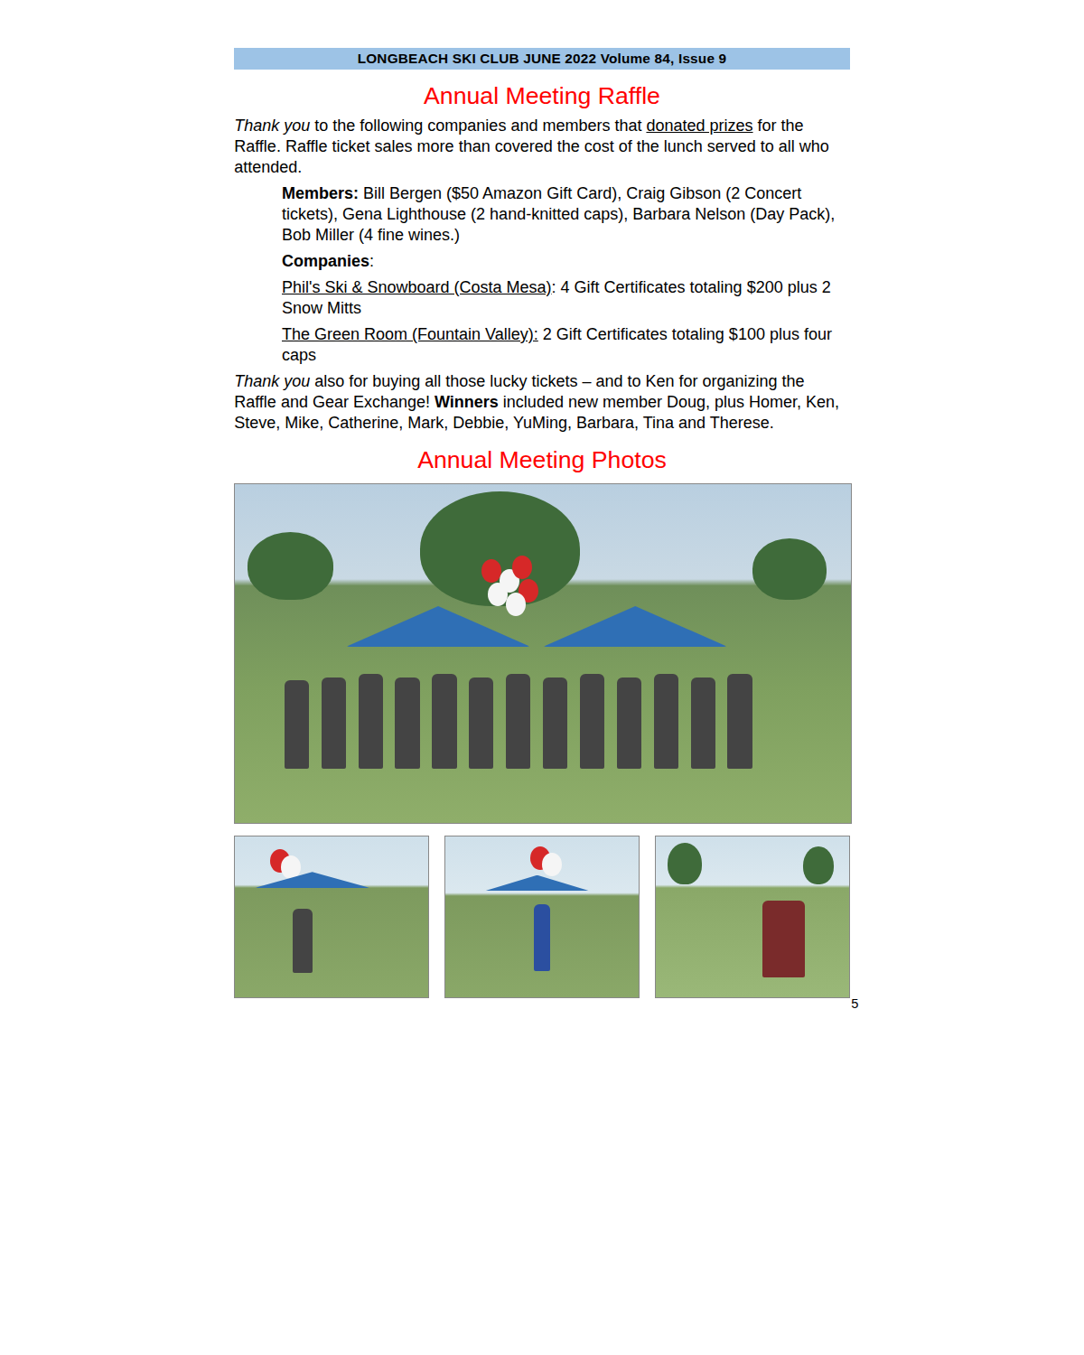LONGBEACH SKI CLUB JUNE 2022 Volume 84, Issue 9
Annual Meeting Raffle
Thank you to the following companies and members that donated prizes for the Raffle. Raffle ticket sales more than covered the cost of the lunch served to all who attended.
Members: Bill Bergen ($50 Amazon Gift Card), Craig Gibson (2 Concert tickets), Gena Lighthouse (2 hand-knitted caps), Barbara Nelson (Day Pack), Bob Miller (4 fine wines.)
Companies:
Phil's Ski & Snowboard (Costa Mesa): 4 Gift Certificates totaling $200 plus 2 Snow Mitts
The Green Room (Fountain Valley): 2 Gift Certificates totaling $100 plus four caps
Thank you also for buying all those lucky tickets – and to Ken for organizing the Raffle and Gear Exchange! Winners included new member Doug, plus Homer, Ken, Steve, Mike, Catherine, Mark, Debbie, YuMing, Barbara, Tina and Therese.
Annual Meeting Photos
5